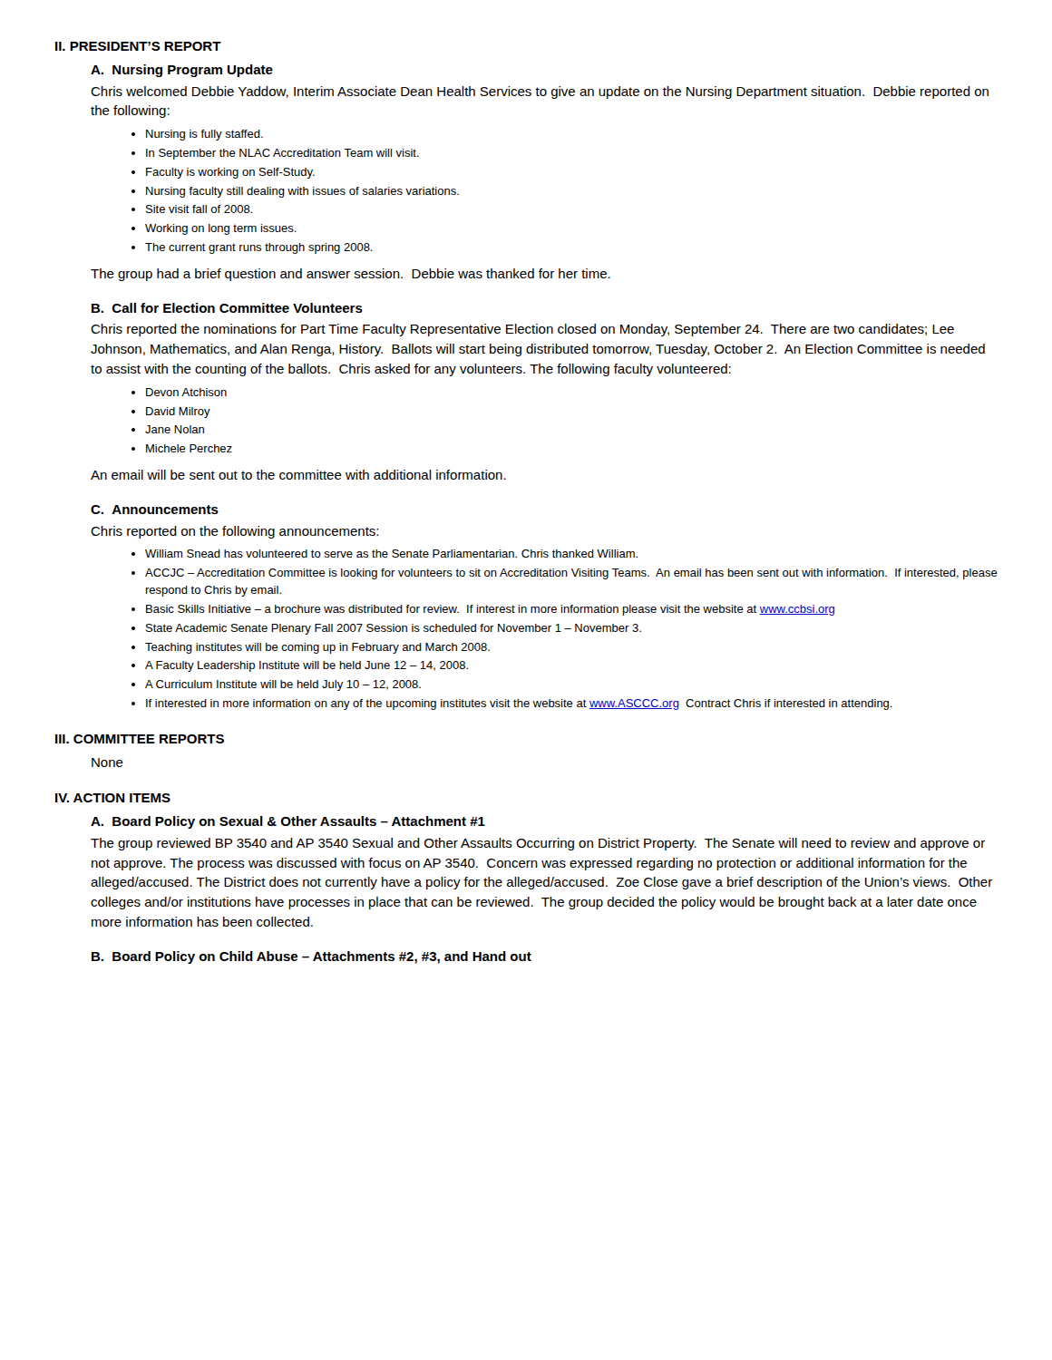II. PRESIDENT’S REPORT
A. Nursing Program Update
Chris welcomed Debbie Yaddow, Interim Associate Dean Health Services to give an update on the Nursing Department situation. Debbie reported on the following:
Nursing is fully staffed.
In September the NLAC Accreditation Team will visit.
Faculty is working on Self-Study.
Nursing faculty still dealing with issues of salaries variations.
Site visit fall of 2008.
Working on long term issues.
The current grant runs through spring 2008.
The group had a brief question and answer session. Debbie was thanked for her time.
B. Call for Election Committee Volunteers
Chris reported the nominations for Part Time Faculty Representative Election closed on Monday, September 24. There are two candidates; Lee Johnson, Mathematics, and Alan Renga, History. Ballots will start being distributed tomorrow, Tuesday, October 2. An Election Committee is needed to assist with the counting of the ballots. Chris asked for any volunteers. The following faculty volunteered:
Devon Atchison
David Milroy
Jane Nolan
Michele Perchez
An email will be sent out to the committee with additional information.
C. Announcements
Chris reported on the following announcements:
William Snead has volunteered to serve as the Senate Parliamentarian. Chris thanked William.
ACCJC – Accreditation Committee is looking for volunteers to sit on Accreditation Visiting Teams. An email has been sent out with information. If interested, please respond to Chris by email.
Basic Skills Initiative – a brochure was distributed for review. If interest in more information please visit the website at www.ccbsi.org
State Academic Senate Plenary Fall 2007 Session is scheduled for November 1 – November 3.
Teaching institutes will be coming up in February and March 2008.
A Faculty Leadership Institute will be held June 12 – 14, 2008.
A Curriculum Institute will be held July 10 – 12, 2008.
If interested in more information on any of the upcoming institutes visit the website at www.ASCCC.org Contract Chris if interested in attending.
III. COMMITTEE REPORTS
None
IV. ACTION ITEMS
A. Board Policy on Sexual & Other Assaults – Attachment #1
The group reviewed BP 3540 and AP 3540 Sexual and Other Assaults Occurring on District Property. The Senate will need to review and approve or not approve. The process was discussed with focus on AP 3540. Concern was expressed regarding no protection or additional information for the alleged/accused. The District does not currently have a policy for the alleged/accused. Zoe Close gave a brief description of the Union’s views. Other colleges and/or institutions have processes in place that can be reviewed. The group decided the policy would be brought back at a later date once more information has been collected.
B. Board Policy on Child Abuse – Attachments #2, #3, and Hand out